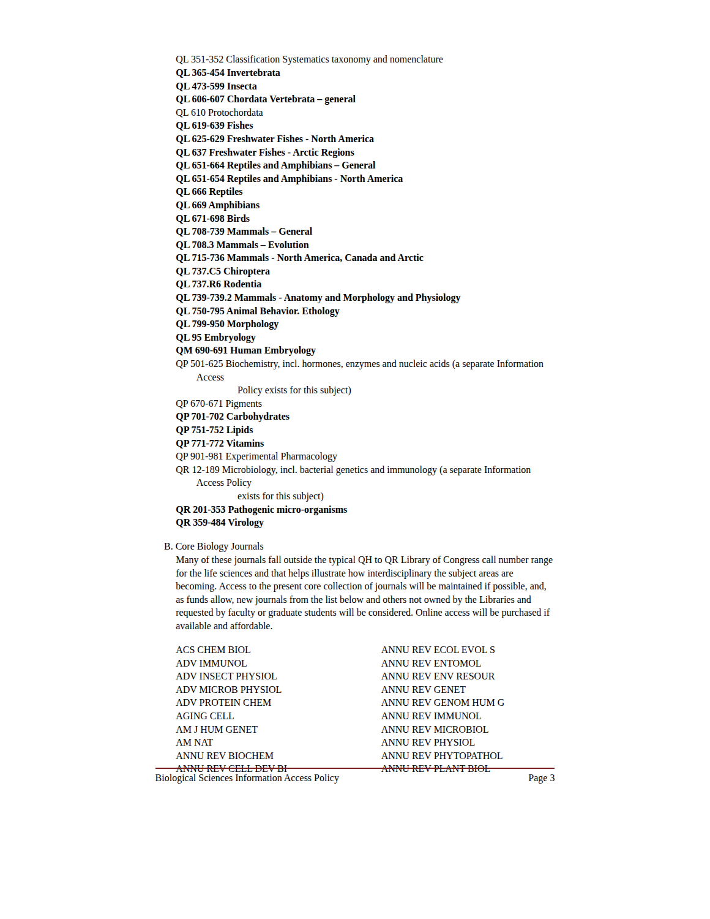QL 351-352 Classification Systematics taxonomy and nomenclature
QL 365-454 Invertebrata
QL 473-599 Insecta
QL 606-607 Chordata Vertebrata – general
QL 610 Protochordata
QL 619-639 Fishes
QL 625-629 Freshwater Fishes - North America
QL 637 Freshwater Fishes - Arctic Regions
QL 651-664 Reptiles and Amphibians – General
QL 651-654 Reptiles and Amphibians - North America
QL 666 Reptiles
QL 669 Amphibians
QL 671-698 Birds
QL 708-739 Mammals – General
QL 708.3 Mammals – Evolution
QL 715-736 Mammals - North America, Canada and Arctic
QL 737.C5 Chiroptera
QL 737.R6 Rodentia
QL 739-739.2 Mammals - Anatomy and Morphology and Physiology
QL 750-795 Animal Behavior. Ethology
QL 799-950 Morphology
QL 95 Embryology
QM 690-691 Human Embryology
QP 501-625 Biochemistry, incl. hormones, enzymes and nucleic acids (a separate Information AccessPolicy exists for this subject)
QP 670-671 Pigments
QP 701-702 Carbohydrates
QP 751-752 Lipids
QP 771-772 Vitamins
QP 901-981 Experimental Pharmacology
QR 12-189 Microbiology, incl. bacterial genetics and immunology (a separate Information Access Policyexists for this subject)
QR 201-353 Pathogenic micro-organisms
QR 359-484 Virology
B. Core Biology Journals
Many of these journals fall outside the typical QH to QR Library of Congress call number range for the life sciences and that helps illustrate how interdisciplinary the subject areas are becoming. Access to the present core collection of journals will be maintained if possible, and, as funds allow, new journals from the list below and others not owned by the Libraries and requested by faculty or graduate students will be considered. Online access will be purchased if available and affordable.
ACS CHEM BIOL
ADV IMMUNOL
ADV INSECT PHYSIOL
ADV MICROB PHYSIOL
ADV PROTEIN CHEM
AGING CELL
AM J HUM GENET
AM NAT
ANNU REV BIOCHEM
ANNU REV CELL DEV BI
ANNU REV ECOL EVOL S
ANNU REV ENTOMOL
ANNU REV ENV RESOUR
ANNU REV GENET
ANNU REV GENOM HUM G
ANNU REV IMMUNOL
ANNU REV MICROBIOL
ANNU REV PHYSIOL
ANNU REV PHYTOPATHOL
ANNU REV PLANT BIOL
Biological Sciences Information Access Policy Page 3